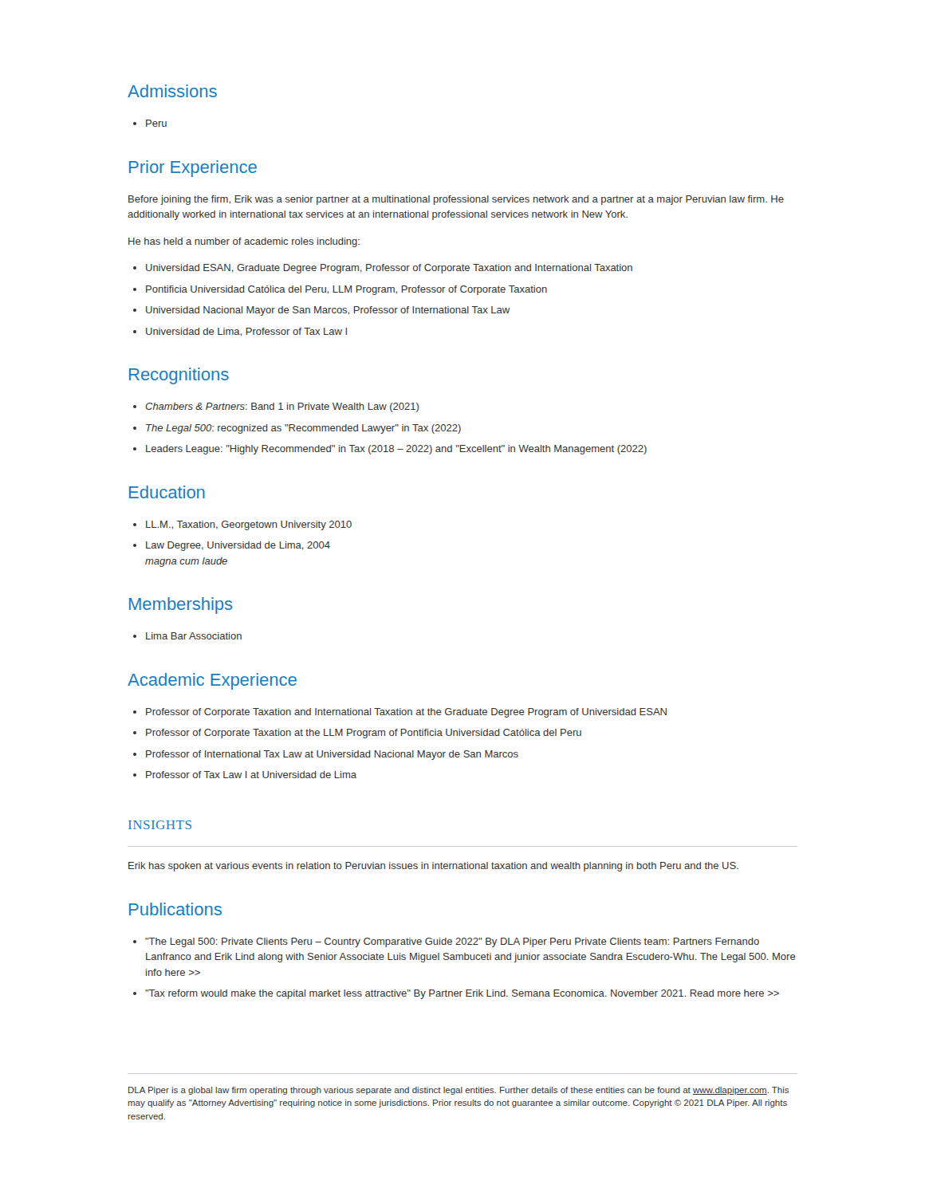Admissions
Peru
Prior Experience
Before joining the firm, Erik was a senior partner at a multinational professional services network and a partner at a major Peruvian law firm. He additionally worked in international tax services at an international professional services network in New York.
He has held a number of academic roles including:
Universidad ESAN, Graduate Degree Program, Professor of Corporate Taxation and International Taxation
Pontificia Universidad Católica del Peru, LLM Program, Professor of Corporate Taxation
Universidad Nacional Mayor de San Marcos, Professor of International Tax Law
Universidad de Lima, Professor of Tax Law I
Recognitions
Chambers & Partners: Band 1 in Private Wealth Law (2021)
The Legal 500: recognized as "Recommended Lawyer" in Tax (2022)
Leaders League: "Highly Recommended" in Tax (2018 – 2022) and "Excellent" in Wealth Management (2022)
Education
LL.M., Taxation, Georgetown University 2010
Law Degree, Universidad de Lima, 2004 magna cum laude
Memberships
Lima Bar Association
Academic Experience
Professor of Corporate Taxation and International Taxation at the Graduate Degree Program of Universidad ESAN
Professor of Corporate Taxation at the LLM Program of Pontificia Universidad Católica del Peru
Professor of International Tax Law at Universidad Nacional Mayor de San Marcos
Professor of Tax Law I at Universidad de Lima
INSIGHTS
Erik has spoken at various events in relation to Peruvian issues in international taxation and wealth planning in both Peru and the US.
Publications
"The Legal 500: Private Clients Peru – Country Comparative Guide 2022" By DLA Piper Peru Private Clients team: Partners Fernando Lanfranco and Erik Lind along with Senior Associate Luis Miguel Sambuceti and junior associate Sandra Escudero-Whu. The Legal 500. More info here >>
"Tax reform would make the capital market less attractive" By Partner Erik Lind. Semana Economica. November 2021. Read more here >>
DLA Piper is a global law firm operating through various separate and distinct legal entities. Further details of these entities can be found at www.dlapiper.com. This may qualify as "Attorney Advertising" requiring notice in some jurisdictions. Prior results do not guarantee a similar outcome. Copyright © 2021 DLA Piper. All rights reserved.